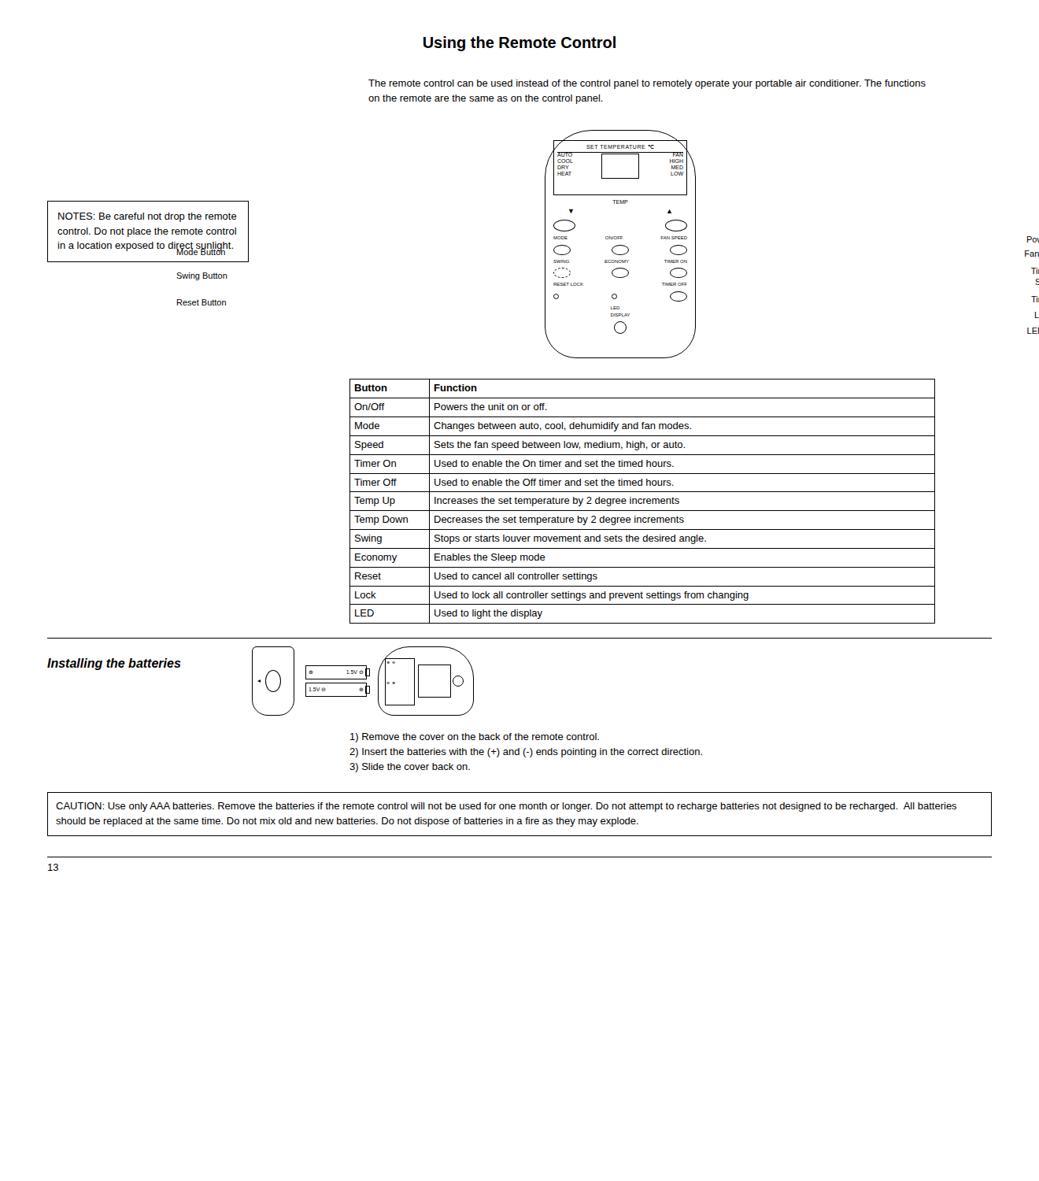Using the Remote Control
The remote control can be used instead of the control panel to remotely operate your portable air conditioner. The functions on the remote are the same as on the control panel.
NOTES: Be careful not drop the remote control. Do not place the remote control in a location exposed to direct sunlight.
SET TEMPERATURE ℃
AUTO
COOL
DRY
HEAT
FAN
HIGH
MED
LOW
TEMP
▼▲
MODE ON/OFF FAN SPEED
SWING ECONOMY TIMER ON
RESET LOCK TIMER OFF
LED
DISPLAY
Mode Button Swing Button Reset Button Up Button Power Button Fan Speed Button Timer On Button Sleep Button Timer Off Button Lock Button LED Display Button
| Button | Function |
| --- | --- |
| On/Off | Powers the unit on or off. |
| Mode | Changes between auto, cool, dehumidify and fan modes. |
| Speed | Sets the fan speed between low, medium, high, or auto. |
| Timer On | Used to enable the On timer and set the timed hours. |
| Timer Off | Used to enable the Off timer and set the timed hours. |
| Temp Up | Increases the set temperature by 2 degree increments |
| Temp Down | Decreases the set temperature by 2 degree increments |
| Swing | Stops or starts louver movement and sets the desired angle. |
| Economy | Enables the Sleep mode |
| Reset | Used to cancel all controller settings |
| Lock | Used to lock all controller settings and prevent settings from changing |
| LED | Used to light the display |
Installing the batteries
◂
⊕1.5V ⊖
1.5V ⊖⊕
⊕ ⊖
⊖ ⊕
1) Remove the cover on the back of the remote control.
2) Insert the batteries with the (+) and (-) ends pointing in the correct direction.
3) Slide the cover back on.
CAUTION: Use only AAA batteries. Remove the batteries if the remote control will not be used for one month or longer. Do not attempt to recharge batteries not designed to be recharged. All batteries should be replaced at the same time. Do not mix old and new batteries. Do not dispose of batteries in a fire as they may explode.
13